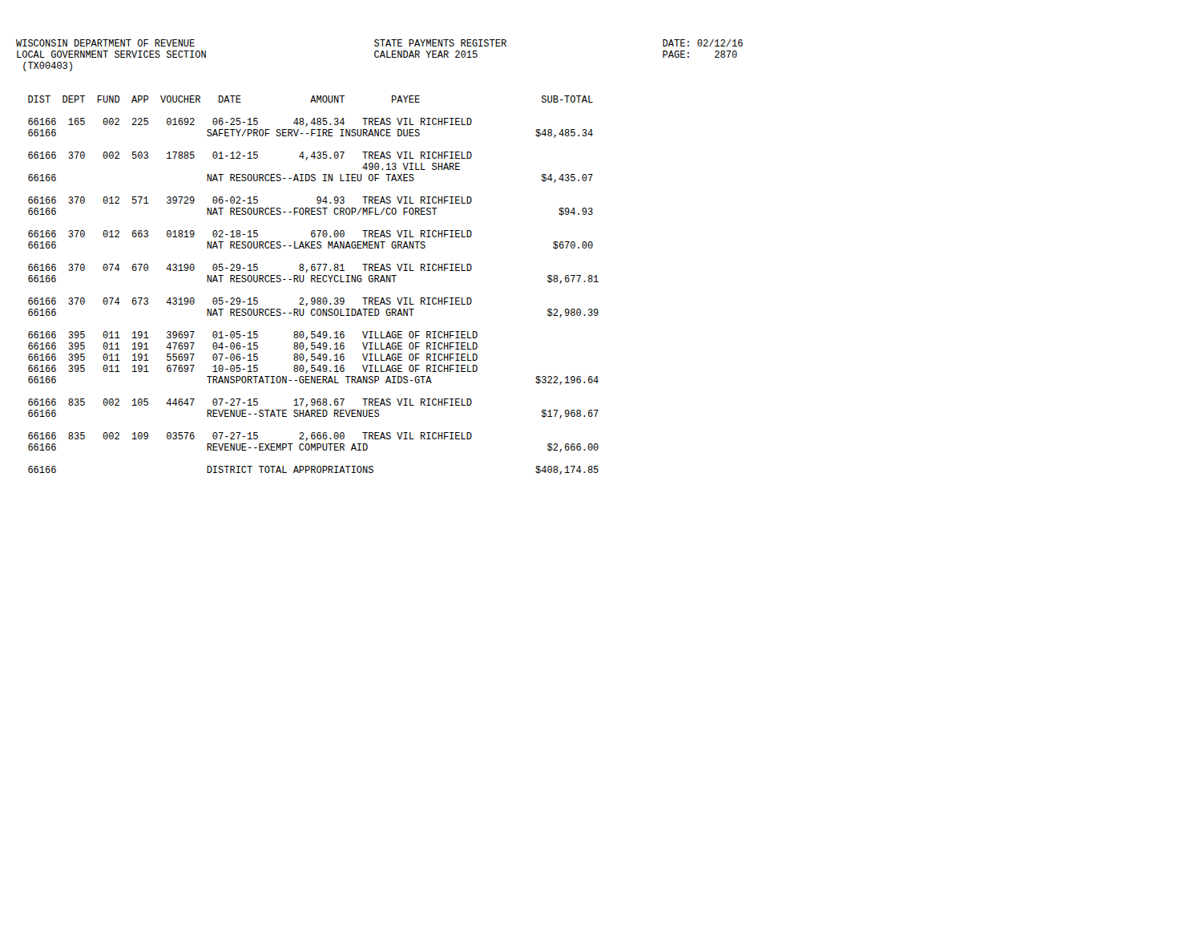WISCONSIN DEPARTMENT OF REVENUE STATE PAYMENTS REGISTER DATE: 02/12/16 LOCAL GOVERNMENT SERVICES SECTION CALENDAR YEAR 2015 PAGE: 2870 (TX00403) DIST DEPT FUND APP VOUCHER DATE AMOUNT PAYEE SUB-TOTAL 66166 165 002 225 01692 06-25-15 48,485.34 TREAS VIL RICHFIELD 66166 SAFETY/PROF SERV--FIRE INSURANCE DUES $48,485.34 66166 370 002 503 17885 01-12-15 4,435.07 TREAS VIL RICHFIELD 490.13 VILL SHARE 66166 NAT RESOURCES--AIDS IN LIEU OF TAXES $4,435.07 66166 370 012 571 39729 06-02-15 94.93 TREAS VIL RICHFIELD 66166 NAT RESOURCES--FOREST CROP/MFL/CO FOREST $94.93 66166 370 012 663 01819 02-18-15 670.00 TREAS VIL RICHFIELD 66166 NAT RESOURCES--LAKES MANAGEMENT GRANTS $670.00 66166 370 074 670 43190 05-29-15 8,677.81 TREAS VIL RICHFIELD 66166 NAT RESOURCES--RU RECYCLING GRANT $8,677.81 66166 370 074 673 43190 05-29-15 2,980.39 TREAS VIL RICHFIELD 66166 NAT RESOURCES--RU CONSOLIDATED GRANT $2,980.39 66166 395 011 191 39697 01-05-15 80,549.16 VILLAGE OF RICHFIELD 66166 395 011 191 47697 04-06-15 80,549.16 VILLAGE OF RICHFIELD 66166 395 011 191 55697 07-06-15 80,549.16 VILLAGE OF RICHFIELD 66166 395 011 191 67697 10-05-15 80,549.16 VILLAGE OF RICHFIELD 66166 TRANSPORTATION--GENERAL TRANSP AIDS-GTA $322,196.64 66166 835 002 105 44647 07-27-15 17,968.67 TREAS VIL RICHFIELD 66166 REVENUE--STATE SHARED REVENUES $17,968.67 66166 835 002 109 03576 07-27-15 2,666.00 TREAS VIL RICHFIELD 66166 REVENUE--EXEMPT COMPUTER AID $2,666.00 66166 DISTRICT TOTAL APPROPRIATIONS $408,174.85